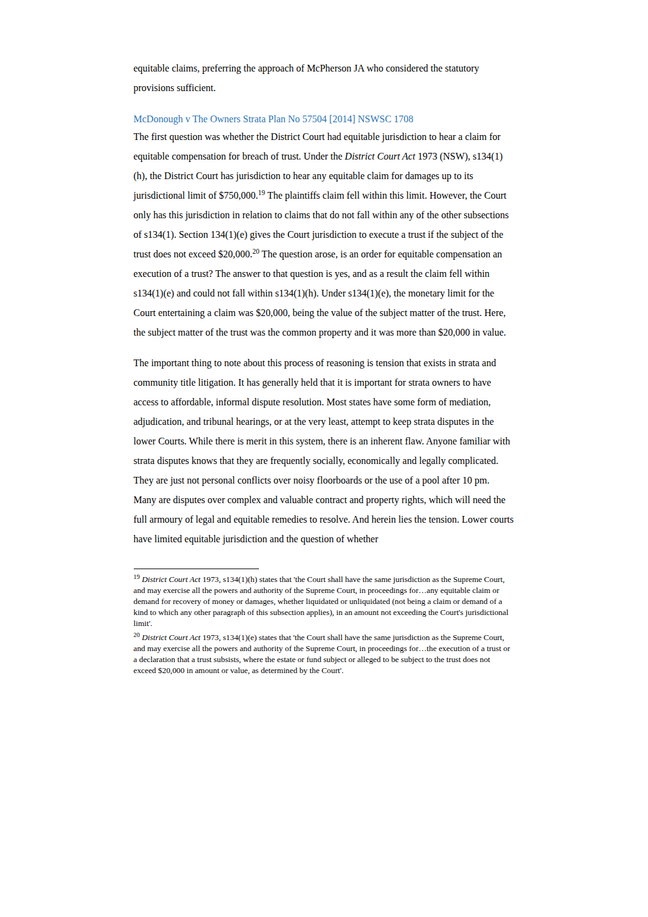equitable claims, preferring the approach of McPherson JA who considered the statutory provisions sufficient.
McDonough v The Owners Strata Plan No 57504 [2014] NSWSC 1708
The first question was whether the District Court had equitable jurisdiction to hear a claim for equitable compensation for breach of trust. Under the District Court Act 1973 (NSW), s134(1)(h), the District Court has jurisdiction to hear any equitable claim for damages up to its jurisdictional limit of $750,000.19 The plaintiffs claim fell within this limit. However, the Court only has this jurisdiction in relation to claims that do not fall within any of the other subsections of s134(1). Section 134(1)(e) gives the Court jurisdiction to execute a trust if the subject of the trust does not exceed $20,000.20 The question arose, is an order for equitable compensation an execution of a trust? The answer to that question is yes, and as a result the claim fell within s134(1)(e) and could not fall within s134(1)(h). Under s134(1)(e), the monetary limit for the Court entertaining a claim was $20,000, being the value of the subject matter of the trust. Here, the subject matter of the trust was the common property and it was more than $20,000 in value.
The important thing to note about this process of reasoning is tension that exists in strata and community title litigation. It has generally held that it is important for strata owners to have access to affordable, informal dispute resolution. Most states have some form of mediation, adjudication, and tribunal hearings, or at the very least, attempt to keep strata disputes in the lower Courts. While there is merit in this system, there is an inherent flaw. Anyone familiar with strata disputes knows that they are frequently socially, economically and legally complicated. They are just not personal conflicts over noisy floorboards or the use of a pool after 10 pm. Many are disputes over complex and valuable contract and property rights, which will need the full armoury of legal and equitable remedies to resolve. And herein lies the tension. Lower courts have limited equitable jurisdiction and the question of whether
19 District Court Act 1973, s134(1)(h) states that 'the Court shall have the same jurisdiction as the Supreme Court, and may exercise all the powers and authority of the Supreme Court, in proceedings for…any equitable claim or demand for recovery of money or damages, whether liquidated or unliquidated (not being a claim or demand of a kind to which any other paragraph of this subsection applies), in an amount not exceeding the Court's jurisdictional limit'.
20 District Court Act 1973, s134(1)(e) states that 'the Court shall have the same jurisdiction as the Supreme Court, and may exercise all the powers and authority of the Supreme Court, in proceedings for…the execution of a trust or a declaration that a trust subsists, where the estate or fund subject or alleged to be subject to the trust does not exceed $20,000 in amount or value, as determined by the Court'.